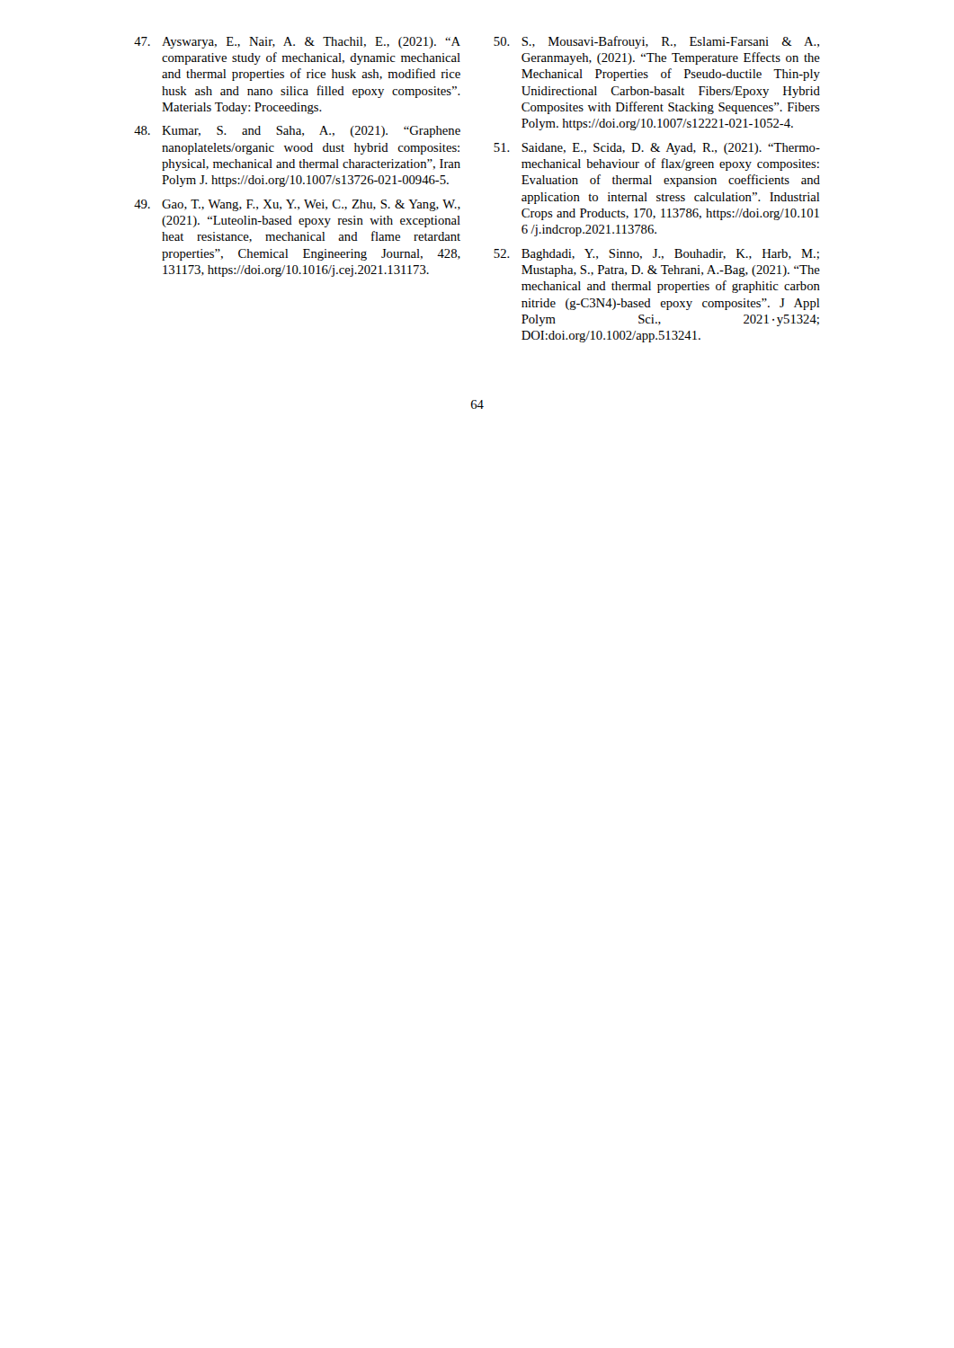Ayswarya, E., Nair, A. & Thachil, E., (2021). “A comparative study of mechanical, dynamic mechanical and thermal properties of rice husk ash, modified rice husk ash and nano silica filled epoxy composites”. Materials Today: Proceedings.
Kumar, S. and Saha, A., (2021). “Graphene nanoplatelets/organic wood dust hybrid composites: physical, mechanical and thermal characterization”, Iran Polym J. https://doi.org/10.1007/s13726-021-00946-5.
Gao, T., Wang, F., Xu, Y., Wei, C., Zhu, S. & Yang, W., (2021). “Luteolin-based epoxy resin with exceptional heat resistance, mechanical and flame retardant properties”, Chemical Engineering Journal, 428, 131173, https://doi.org/10.1016/j.cej.2021.131173.
S., Mousavi-Bafrouyi, R., Eslami-Farsani & A., Geranmayeh, (2021). “The Temperature Effects on the Mechanical Properties of Pseudo-ductile Thin-ply Unidirectional Carbon-basalt Fibers/Epoxy Hybrid Composites with Different Stacking Sequences”. Fibers Polym. https://doi.org/10.1007/s12221-021-1052-4.
Saidane, E., Scida, D. & Ayad, R., (2021). “Thermo-mechanical behaviour of flax/green epoxy composites: Evaluation of thermal expansion coefficients and application to internal stress calculation”. Industrial Crops and Products, 170, 113786, https://doi.org/10.1016 /j.indcrop.2021.113786.
Baghdadi, Y., Sinno, J., Bouhadir, K., Harb, M.; Mustapha, S., Patra, D. & Tehrani, A.-Bag, (2021). “The mechanical and thermal properties of graphitic carbon nitride (g-C3N4)-based epoxy composites”. J Appl Polym Sci., 2021٠y51324; DOI:doi.org/10.1002/app.513241.
64